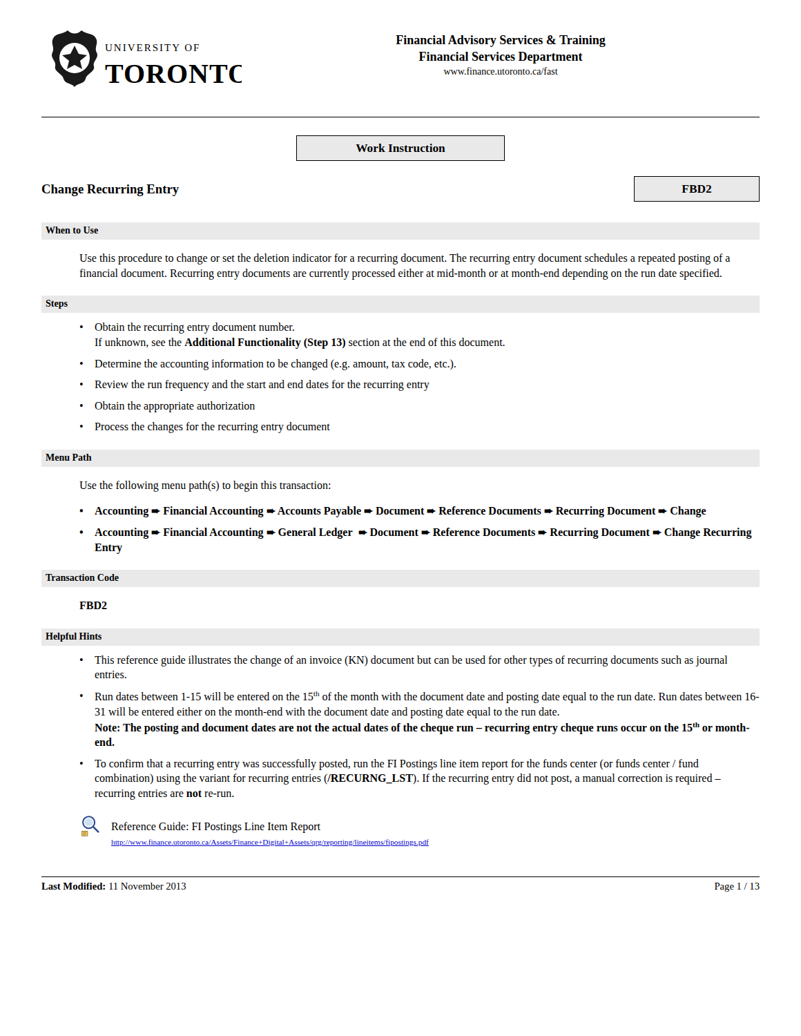UNIVERSITY OF TORONTO
Financial Advisory Services & Training
Financial Services Department
www.finance.utoronto.ca/fast
Work Instruction
Change Recurring Entry
FBD2
When to Use
Use this procedure to change or set the deletion indicator for a recurring document. The recurring entry document schedules a repeated posting of a financial document. Recurring entry documents are currently processed either at mid-month or at month-end depending on the run date specified.
Steps
Obtain the recurring entry document number.
If unknown, see the Additional Functionality (Step 13) section at the end of this document.
Determine the accounting information to be changed (e.g. amount, tax code, etc.).
Review the run frequency and the start and end dates for the recurring entry
Obtain the appropriate authorization
Process the changes for the recurring entry document
Menu Path
Use the following menu path(s) to begin this transaction:
Accounting ➨ Financial Accounting ➨ Accounts Payable ➨ Document ➨ Reference Documents ➨ Recurring Document ➨ Change
Accounting ➨ Financial Accounting ➨ General Ledger ➨ Document ➨ Reference Documents ➨ Recurring Document ➨ Change Recurring Entry
Transaction Code
FBD2
Helpful Hints
This reference guide illustrates the change of an invoice (KN) document but can be used for other types of recurring documents such as journal entries.
Run dates between 1-15 will be entered on the 15th of the month with the document date and posting date equal to the run date. Run dates between 16-31 will be entered either on the month-end with the document date and posting date equal to the run date.
Note: The posting and document dates are not the actual dates of the cheque run – recurring entry cheque runs occur on the 15th or month-end.
To confirm that a recurring entry was successfully posted, run the FI Postings line item report for the funds center (or funds center / fund combination) using the variant for recurring entries (/RECURNG_LST). If the recurring entry did not post, a manual correction is required – recurring entries are not re-run.
Reference Guide: FI Postings Line Item Report
http://www.finance.utoronto.ca/Assets/Finance+Digital+Assets/qrg/reporting/lineitems/fipostings.pdf
Last Modified: 11 November 2013
Page 1 / 13